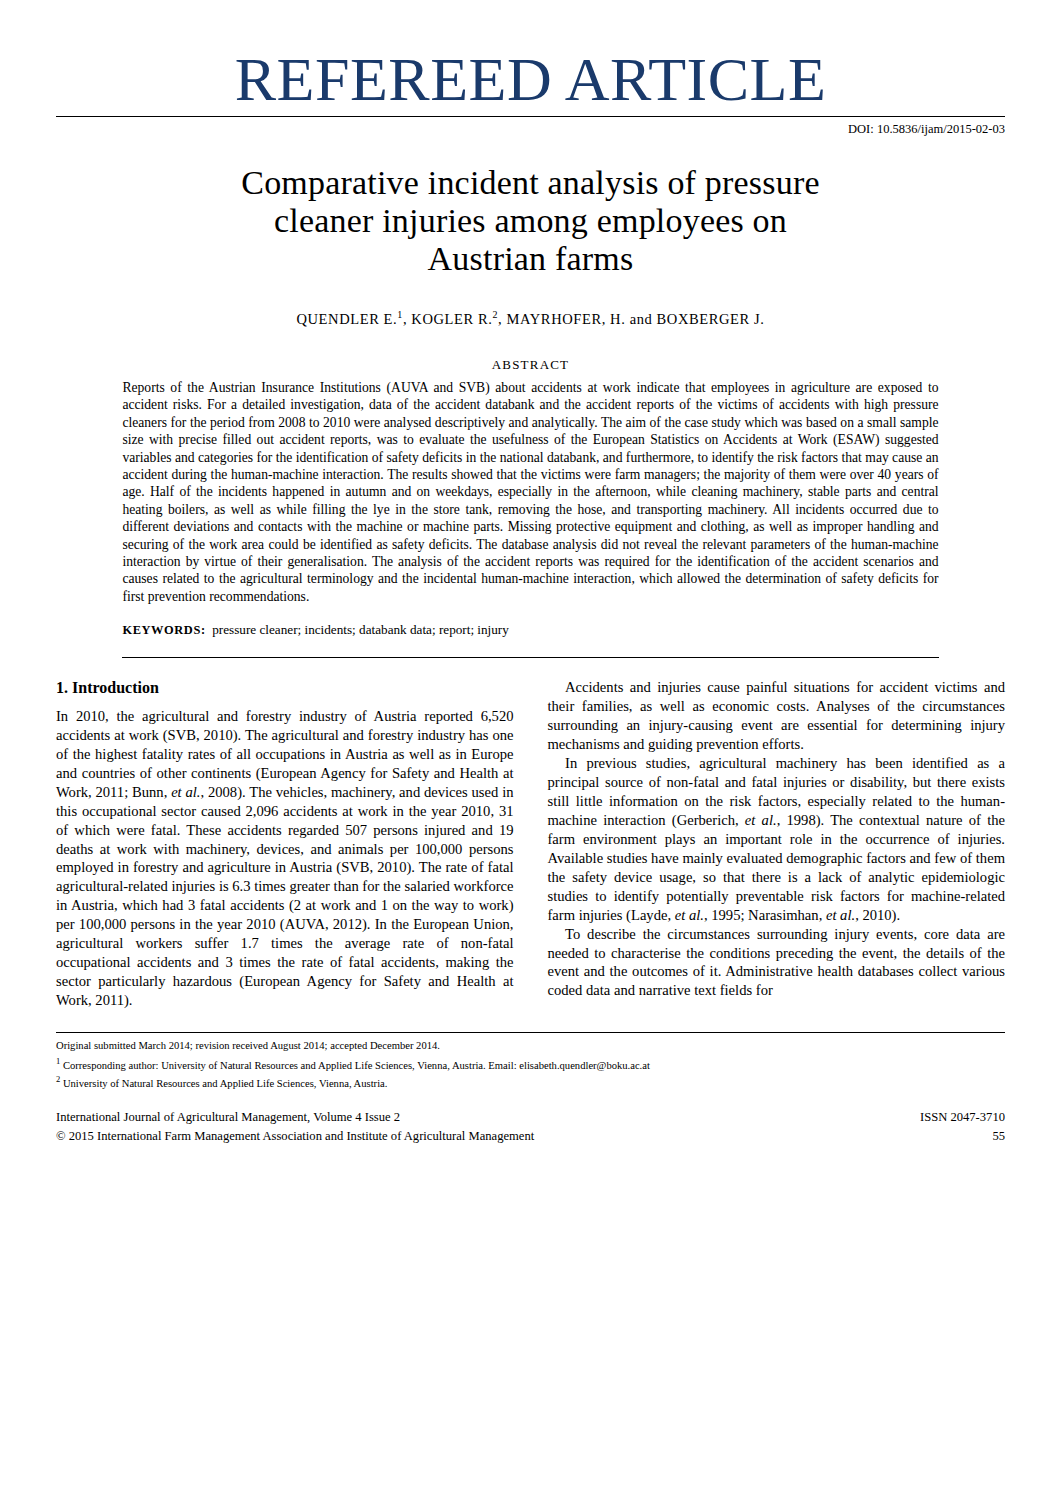REFEREED ARTICLE
DOI: 10.5836/ijam/2015-02-03
Comparative incident analysis of pressure
cleaner injuries among employees on
Austrian farms
QUENDLER E.1, KOGLER R.2, MAYRHOFER, H. and BOXBERGER J.
ABSTRACT
Reports of the Austrian Insurance Institutions (AUVA and SVB) about accidents at work indicate that employees in agriculture are exposed to accident risks. For a detailed investigation, data of the accident databank and the accident reports of the victims of accidents with high pressure cleaners for the period from 2008 to 2010 were analysed descriptively and analytically. The aim of the case study which was based on a small sample size with precise filled out accident reports, was to evaluate the usefulness of the European Statistics on Accidents at Work (ESAW) suggested variables and categories for the identification of safety deficits in the national databank, and furthermore, to identify the risk factors that may cause an accident during the human-machine interaction. The results showed that the victims were farm managers; the majority of them were over 40 years of age. Half of the incidents happened in autumn and on weekdays, especially in the afternoon, while cleaning machinery, stable parts and central heating boilers, as well as while filling the lye in the store tank, removing the hose, and transporting machinery. All incidents occurred due to different deviations and contacts with the machine or machine parts. Missing protective equipment and clothing, as well as improper handling and securing of the work area could be identified as safety deficits. The database analysis did not reveal the relevant parameters of the human-machine interaction by virtue of their generalisation. The analysis of the accident reports was required for the identification of the accident scenarios and causes related to the agricultural terminology and the incidental human-machine interaction, which allowed the determination of safety deficits for first prevention recommendations.
KEYWORDS: pressure cleaner; incidents; databank data; report; injury
1. Introduction
In 2010, the agricultural and forestry industry of Austria reported 6,520 accidents at work (SVB, 2010). The agricultural and forestry industry has one of the highest fatality rates of all occupations in Austria as well as in Europe and countries of other continents (European Agency for Safety and Health at Work, 2011; Bunn, et al., 2008). The vehicles, machinery, and devices used in this occupational sector caused 2,096 accidents at work in the year 2010, 31 of which were fatal. These accidents regarded 507 persons injured and 19 deaths at work with machinery, devices, and animals per 100,000 persons employed in forestry and agriculture in Austria (SVB, 2010). The rate of fatal agricultural-related injuries is 6.3 times greater than for the salaried workforce in Austria, which had 3 fatal accidents (2 at work and 1 on the way to work) per 100,000 persons in the year 2010 (AUVA, 2012). In the European Union, agricultural workers suffer 1.7 times the average rate of non-fatal occupational accidents and 3 times the rate of fatal accidents, making the sector particularly hazardous (European Agency for Safety and Health at Work, 2011).
Accidents and injuries cause painful situations for accident victims and their families, as well as economic costs. Analyses of the circumstances surrounding an injury-causing event are essential for determining injury mechanisms and guiding prevention efforts.
In previous studies, agricultural machinery has been identified as a principal source of non-fatal and fatal injuries or disability, but there exists still little information on the risk factors, especially related to the human-machine interaction (Gerberich, et al., 1998). The contextual nature of the farm environment plays an important role in the occurrence of injuries. Available studies have mainly evaluated demographic factors and few of them the safety device usage, so that there is a lack of analytic epidemiologic studies to identify potentially preventable risk factors for machine-related farm injuries (Layde, et al., 1995; Narasimhan, et al., 2010).
To describe the circumstances surrounding injury events, core data are needed to characterise the conditions preceding the event, the details of the event and the outcomes of it. Administrative health databases collect various coded data and narrative text fields for
Original submitted March 2014; revision received August 2014; accepted December 2014.
1 Corresponding author: University of Natural Resources and Applied Life Sciences, Vienna, Austria. Email: elisabeth.quendler@boku.ac.at
2 University of Natural Resources and Applied Life Sciences, Vienna, Austria.
International Journal of Agricultural Management, Volume 4 Issue 2
ISSN 2047-3710
© 2015 International Farm Management Association and Institute of Agricultural Management
55